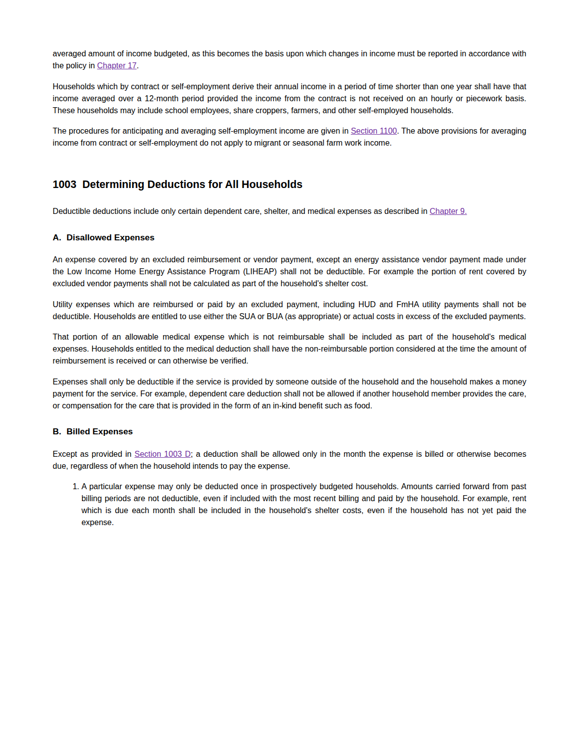averaged amount of income budgeted, as this becomes the basis upon which changes in income must be reported in accordance with the policy in Chapter 17.
Households which by contract or self-employment derive their annual income in a period of time shorter than one year shall have that income averaged over a 12-month period provided the income from the contract is not received on an hourly or piecework basis. These households may include school employees, share croppers, farmers, and other self-employed households.
The procedures for anticipating and averaging self-employment income are given in Section 1100. The above provisions for averaging income from contract or self-employment do not apply to migrant or seasonal farm work income.
1003 Determining Deductions for All Households
Deductible deductions include only certain dependent care, shelter, and medical expenses as described in Chapter 9.
A. Disallowed Expenses
An expense covered by an excluded reimbursement or vendor payment, except an energy assistance vendor payment made under the Low Income Home Energy Assistance Program (LIHEAP) shall not be deductible. For example the portion of rent covered by excluded vendor payments shall not be calculated as part of the household's shelter cost.
Utility expenses which are reimbursed or paid by an excluded payment, including HUD and FmHA utility payments shall not be deductible. Households are entitled to use either the SUA or BUA (as appropriate) or actual costs in excess of the excluded payments.
That portion of an allowable medical expense which is not reimbursable shall be included as part of the household's medical expenses. Households entitled to the medical deduction shall have the non-reimbursable portion considered at the time the amount of reimbursement is received or can otherwise be verified.
Expenses shall only be deductible if the service is provided by someone outside of the household and the household makes a money payment for the service. For example, dependent care deduction shall not be allowed if another household member provides the care, or compensation for the care that is provided in the form of an in-kind benefit such as food.
B. Billed Expenses
Except as provided in Section 1003 D; a deduction shall be allowed only in the month the expense is billed or otherwise becomes due, regardless of when the household intends to pay the expense.
A particular expense may only be deducted once in prospectively budgeted households. Amounts carried forward from past billing periods are not deductible, even if included with the most recent billing and paid by the household. For example, rent which is due each month shall be included in the household's shelter costs, even if the household has not yet paid the expense.